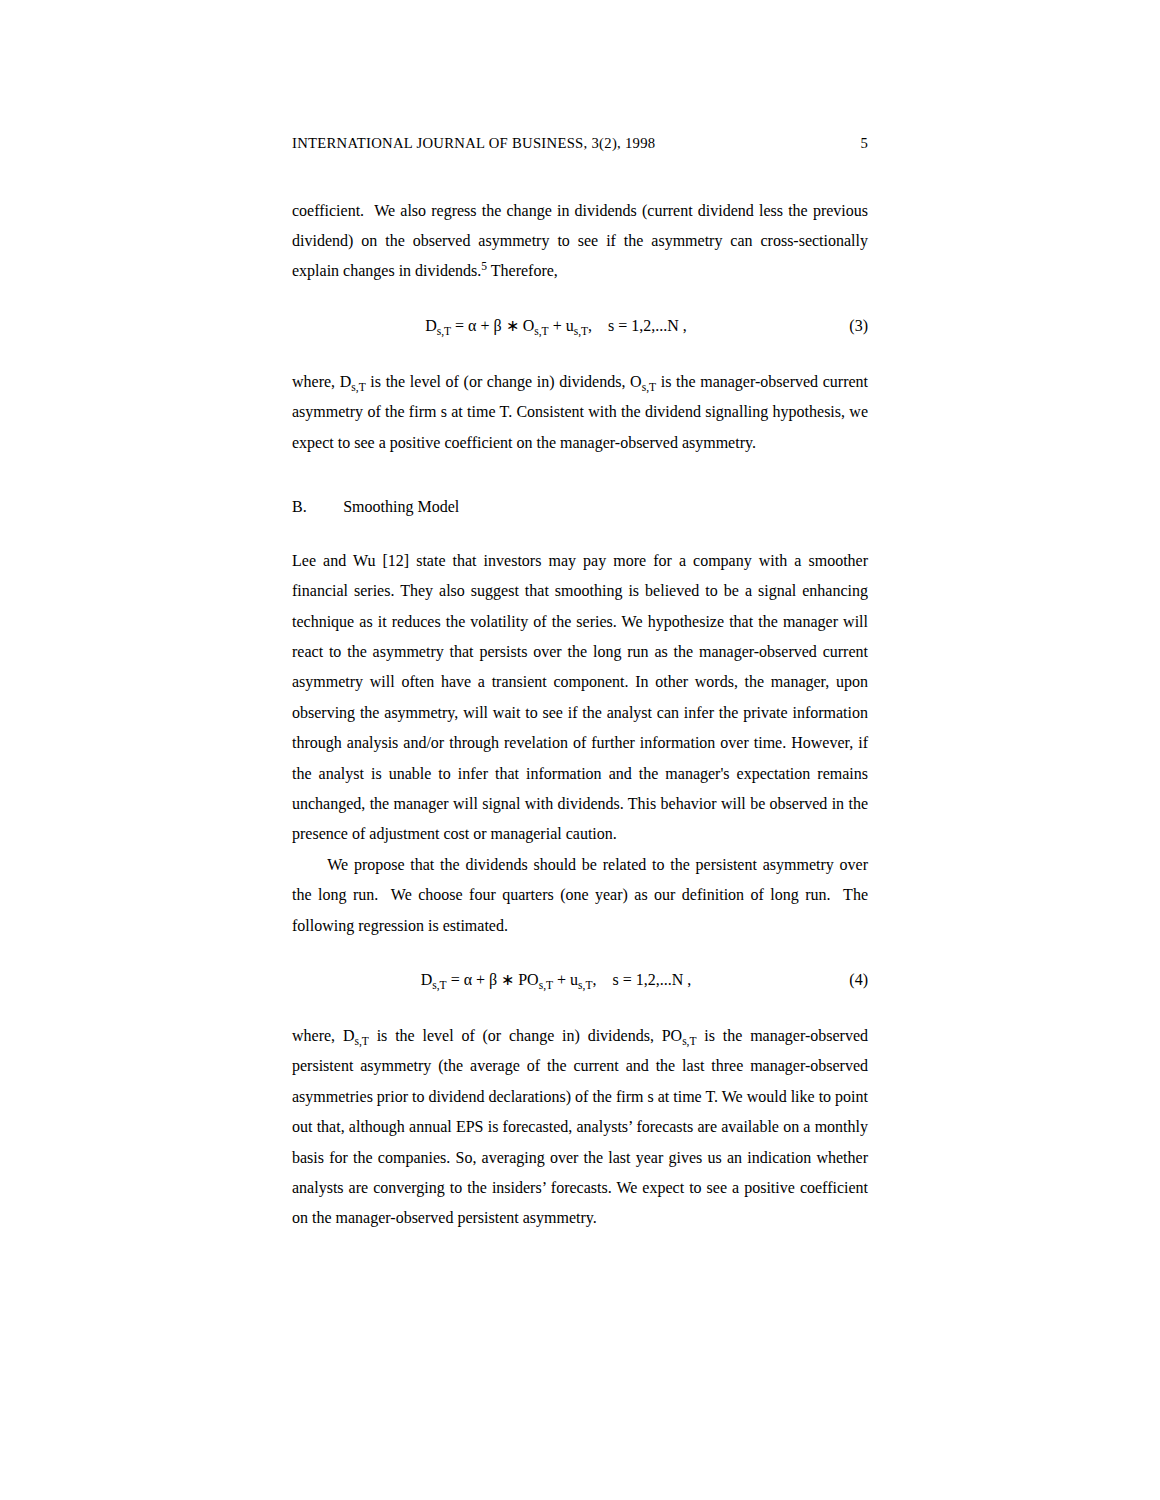International Journal of Business, 3(2), 1998 5
coefficient. We also regress the change in dividends (current dividend less the previous dividend) on the observed asymmetry to see if the asymmetry can cross-sectionally explain changes in dividends.5 Therefore,
Ds,T = α + β ∗ Os,T + us,T, s = 1,2,...N ,
(3)
where, Ds,T is the level of (or change in) dividends, Os,T is the manager-observed current asymmetry of the firm s at time T. Consistent with the dividend signalling hypothesis, we expect to see a positive coefficient on the manager-observed asymmetry.
B. Smoothing Model
Lee and Wu [12] state that investors may pay more for a company with a smoother financial series. They also suggest that smoothing is believed to be a signal enhancing technique as it reduces the volatility of the series. We hypothesize that the manager will react to the asymmetry that persists over the long run as the manager-observed current asymmetry will often have a transient component. In other words, the manager, upon observing the asymmetry, will wait to see if the analyst can infer the private information through analysis and/or through revelation of further information over time. However, if the analyst is unable to infer that information and the manager's expectation remains unchanged, the manager will signal with dividends. This behavior will be observed in the presence of adjustment cost or managerial caution.
We propose that the dividends should be related to the persistent asymmetry over the long run. We choose four quarters (one year) as our definition of long run. The following regression is estimated.
Ds,T = α + β ∗ POs,T + us,T, s = 1,2,...N ,
(4)
where, Ds,T is the level of (or change in) dividends, POs,T is the manager-observed persistent asymmetry (the average of the current and the last three manager-observed asymmetries prior to dividend declarations) of the firm s at time T. We would like to point out that, although annual EPS is forecasted, analysts’ forecasts are available on a monthly basis for the companies. So, averaging over the last year gives us an indication whether analysts are converging to the insiders’ forecasts. We expect to see a positive coefficient on the manager-observed persistent asymmetry.